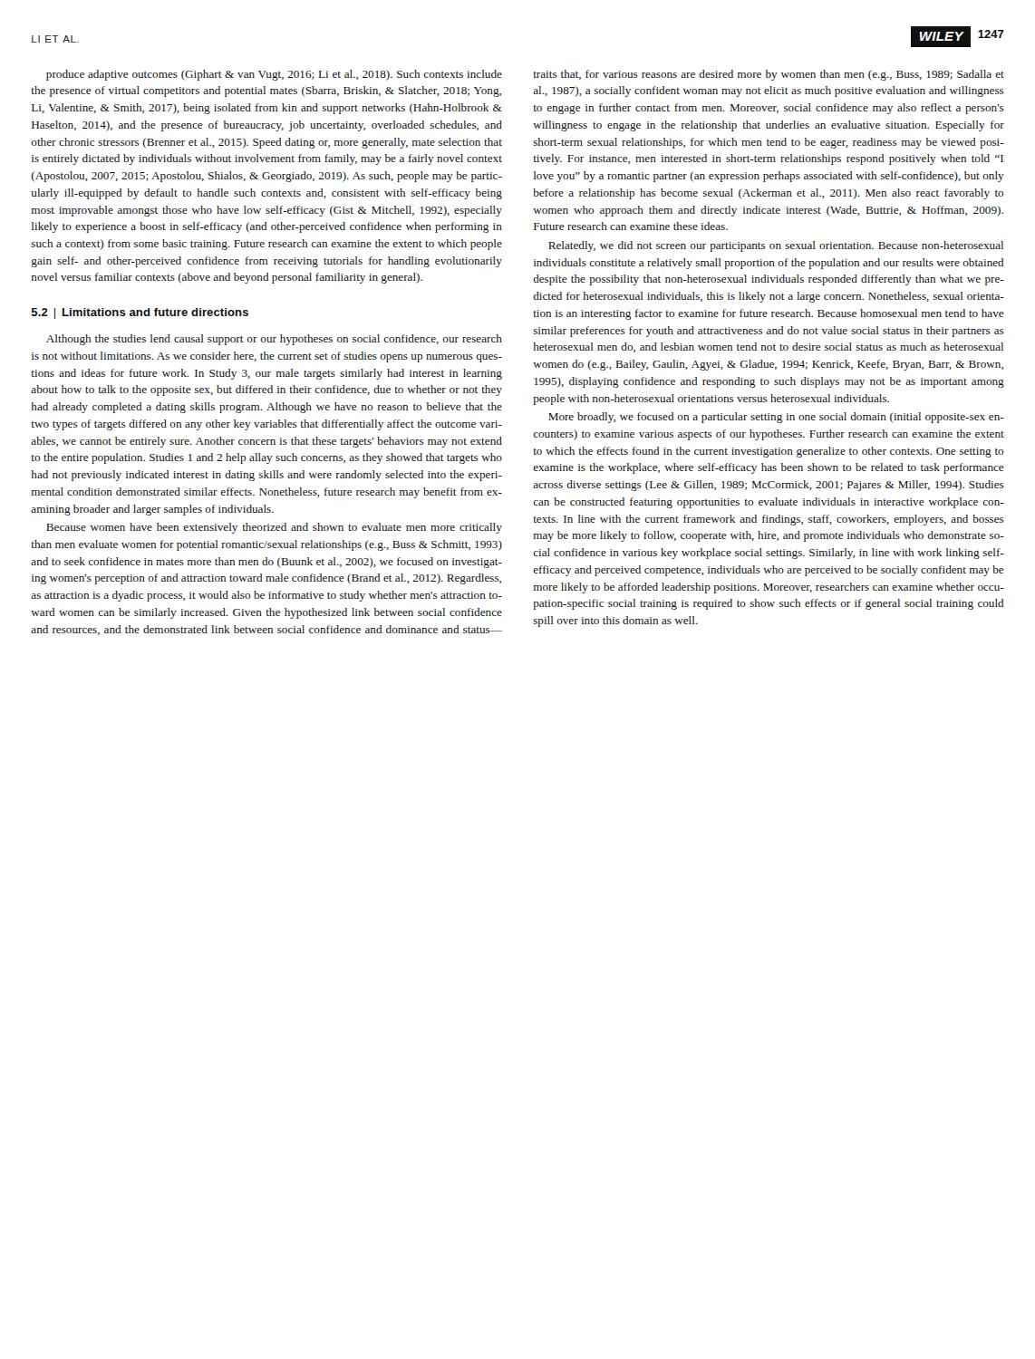Li et al.
WILEY
1247
produce adaptive outcomes (Giphart & van Vugt, 2016; Li et al., 2018). Such contexts include the presence of virtual competitors and potential mates (Sbarra, Briskin, & Slatcher, 2018; Yong, Li, Valentine, & Smith, 2017), being isolated from kin and support networks (Hahn-Holbrook & Haselton, 2014), and the presence of bureaucracy, job uncertainty, overloaded schedules, and other chronic stressors (Brenner et al., 2015). Speed dating or, more generally, mate selection that is entirely dictated by individuals without involvement from family, may be a fairly novel context (Apostolou, 2007, 2015; Apostolou, Shialos, & Georgiado, 2019). As such, people may be particularly ill-equipped by default to handle such contexts and, consistent with self-efficacy being most improvable amongst those who have low self-efficacy (Gist & Mitchell, 1992), especially likely to experience a boost in self-efficacy (and other-perceived confidence when performing in such a context) from some basic training. Future research can examine the extent to which people gain self- and other-perceived confidence from receiving tutorials for handling evolutionarily novel versus familiar contexts (above and beyond personal familiarity in general).
5.2|Limitations and future directions
Although the studies lend causal support or our hypotheses on social confidence, our research is not without limitations. As we consider here, the current set of studies opens up numerous questions and ideas for future work. In Study 3, our male targets similarly had interest in learning about how to talk to the opposite sex, but differed in their confidence, due to whether or not they had already completed a dating skills program. Although we have no reason to believe that the two types of targets differed on any other key variables that differentially affect the outcome variables, we cannot be entirely sure. Another concern is that these targets' behaviors may not extend to the entire population. Studies 1 and 2 help allay such concerns, as they showed that targets who had not previously indicated interest in dating skills and were randomly selected into the experimental condition demonstrated similar effects. Nonetheless, future research may benefit from examining broader and larger samples of individuals.
Because women have been extensively theorized and shown to evaluate men more critically than men evaluate women for potential romantic/sexual relationships (e.g., Buss & Schmitt, 1993) and to seek confidence in mates more than men do (Buunk et al., 2002), we focused on investigating women's perception of and attraction toward male confidence (Brand et al., 2012). Regardless, as attraction is a dyadic process, it would also be informative to study whether men's attraction toward women can be similarly increased. Given the hypothesized link between social confidence and resources, and the demonstrated link between social confidence and dominance and status—traits that, for various reasons are desired more by women than men (e.g., Buss, 1989; Sadalla et al., 1987), a socially confident woman may not elicit as much positive evaluation and willingness to engage in further contact from men. Moreover, social confidence may also reflect a person's willingness to engage in the relationship that underlies an evaluative situation. Especially for short-term sexual relationships, for which men tend to be eager, readiness may be viewed positively. For instance, men interested in short-term relationships respond positively when told “I love you” by a romantic partner (an expression perhaps associated with self-confidence), but only before a relationship has become sexual (Ackerman et al., 2011). Men also react favorably to women who approach them and directly indicate interest (Wade, Buttrie, & Hoffman, 2009). Future research can examine these ideas.
Relatedly, we did not screen our participants on sexual orientation. Because non-heterosexual individuals constitute a relatively small proportion of the population and our results were obtained despite the possibility that non-heterosexual individuals responded differently than what we predicted for heterosexual individuals, this is likely not a large concern. Nonetheless, sexual orientation is an interesting factor to examine for future research. Because homosexual men tend to have similar preferences for youth and attractiveness and do not value social status in their partners as heterosexual men do, and lesbian women tend not to desire social status as much as heterosexual women do (e.g., Bailey, Gaulin, Agyei, & Gladue, 1994; Kenrick, Keefe, Bryan, Barr, & Brown, 1995), displaying confidence and responding to such displays may not be as important among people with non-heterosexual orientations versus heterosexual individuals.
More broadly, we focused on a particular setting in one social domain (initial opposite-sex encounters) to examine various aspects of our hypotheses. Further research can examine the extent to which the effects found in the current investigation generalize to other contexts. One setting to examine is the workplace, where self-efficacy has been shown to be related to task performance across diverse settings (Lee & Gillen, 1989; McCormick, 2001; Pajares & Miller, 1994). Studies can be constructed featuring opportunities to evaluate individuals in interactive workplace contexts. In line with the current framework and findings, staff, coworkers, employers, and bosses may be more likely to follow, cooperate with, hire, and promote individuals who demonstrate social confidence in various key workplace social settings. Similarly, in line with work linking self-efficacy and perceived competence, individuals who are perceived to be socially confident may be more likely to be afforded leadership positions. Moreover, researchers can examine whether occupation-specific social training is required to show such effects or if general social training could spill over into this domain as well.